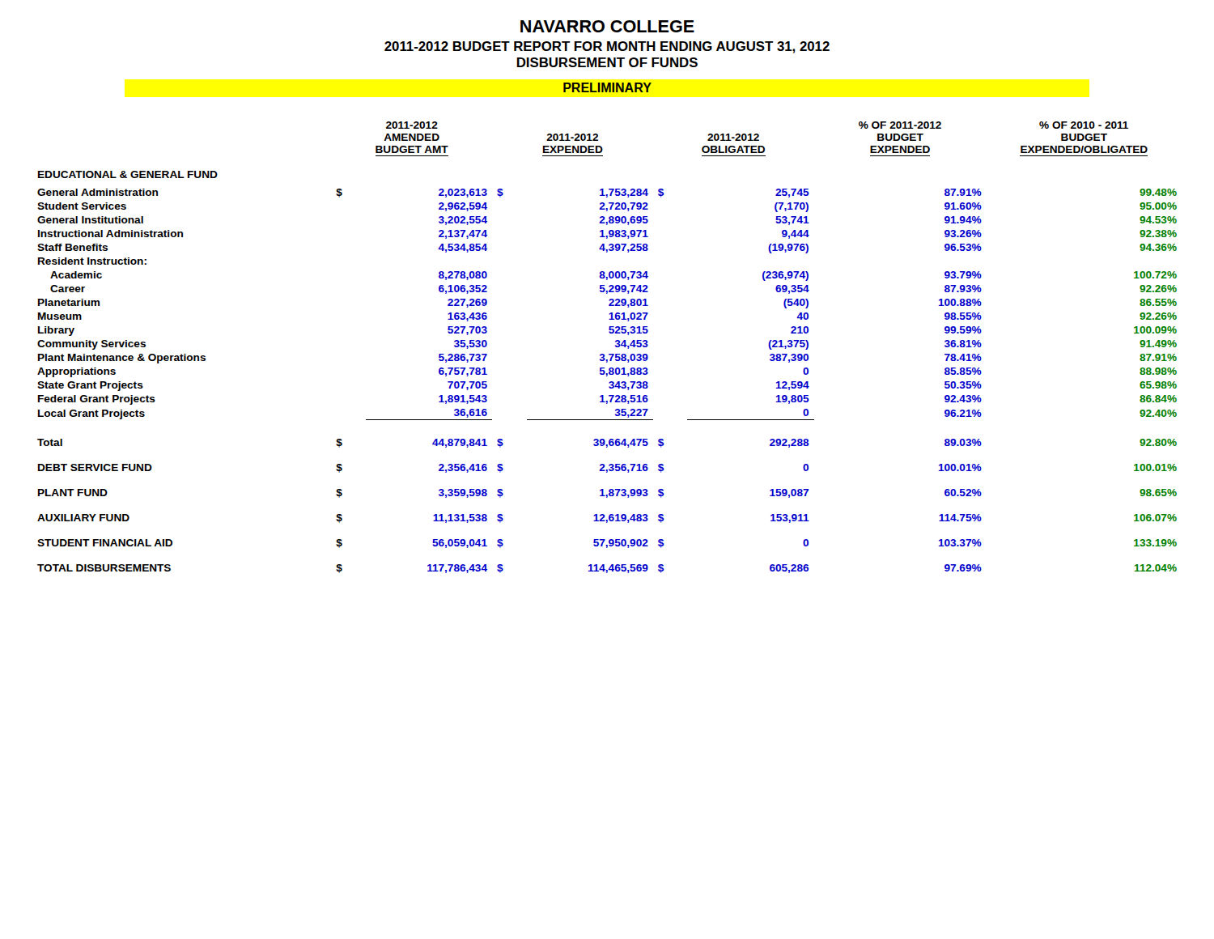NAVARRO COLLEGE
2011-2012 BUDGET REPORT FOR MONTH ENDING AUGUST 31, 2012
DISBURSEMENT OF FUNDS
PRELIMINARY
| | 2011-2012 AMENDED BUDGET AMT | 2011-2012 EXPENDED | 2011-2012 OBLIGATED | % OF 2011-2012 BUDGET EXPENDED | % OF 2010 - 2011 BUDGET EXPENDED/OBLIGATED |
| --- | --- | --- | --- | --- | --- |
| EDUCATIONAL & GENERAL FUND |
| General Administration | $ | 2,023,613 | $ | 1,753,284 | $ | 25,745 | 87.91% | 99.48% |
| Student Services | | 2,962,594 | | 2,720,792 | | (7,170) | 91.60% | 95.00% |
| General Institutional | | 3,202,554 | | 2,890,695 | | 53,741 | 91.94% | 94.53% |
| Instructional Administration | | 2,137,474 | | 1,983,971 | | 9,444 | 93.26% | 92.38% |
| Staff Benefits | | 4,534,854 | | 4,397,258 | | (19,976) | 96.53% | 94.36% |
| Resident Instruction: | | | | | | | | |
| Academic | | 8,278,080 | | 8,000,734 | | (236,974) | 93.79% | 100.72% |
| Career | | 6,106,352 | | 5,299,742 | | 69,354 | 87.93% | 92.26% |
| Planetarium | | 227,269 | | 229,801 | | (540) | 100.88% | 86.55% |
| Museum | | 163,436 | | 161,027 | | 40 | 98.55% | 92.26% |
| Library | | 527,703 | | 525,315 | | 210 | 99.59% | 100.09% |
| Community Services | | 35,530 | | 34,453 | | (21,375) | 36.81% | 91.49% |
| Plant Maintenance & Operations | | 5,286,737 | | 3,758,039 | | 387,390 | 78.41% | 87.91% |
| Appropriations | | 6,757,781 | | 5,801,883 | | 0 | 85.85% | 88.98% |
| State Grant Projects | | 707,705 | | 343,738 | | 12,594 | 50.35% | 65.98% |
| Federal Grant Projects | | 1,891,543 | | 1,728,516 | | 19,805 | 92.43% | 86.84% |
| Local Grant Projects | | 36,616 | | 35,227 | | 0 | 96.21% | 92.40% |
| Total | $ | 44,879,841 | $ | 39,664,475 | $ | 292,288 | 89.03% | 92.80% |
| DEBT SERVICE FUND | $ | 2,356,416 | $ | 2,356,716 | $ | 0 | 100.01% | 100.01% |
| PLANT FUND | $ | 3,359,598 | $ | 1,873,993 | $ | 159,087 | 60.52% | 98.65% |
| AUXILIARY FUND | $ | 11,131,538 | $ | 12,619,483 | $ | 153,911 | 114.75% | 106.07% |
| STUDENT FINANCIAL AID | $ | 56,059,041 | $ | 57,950,902 | $ | 0 | 103.37% | 133.19% |
| TOTAL DISBURSEMENTS | $ | 117,786,434 | $ | 114,465,569 | $ | 605,286 | 97.69% | 112.04% |